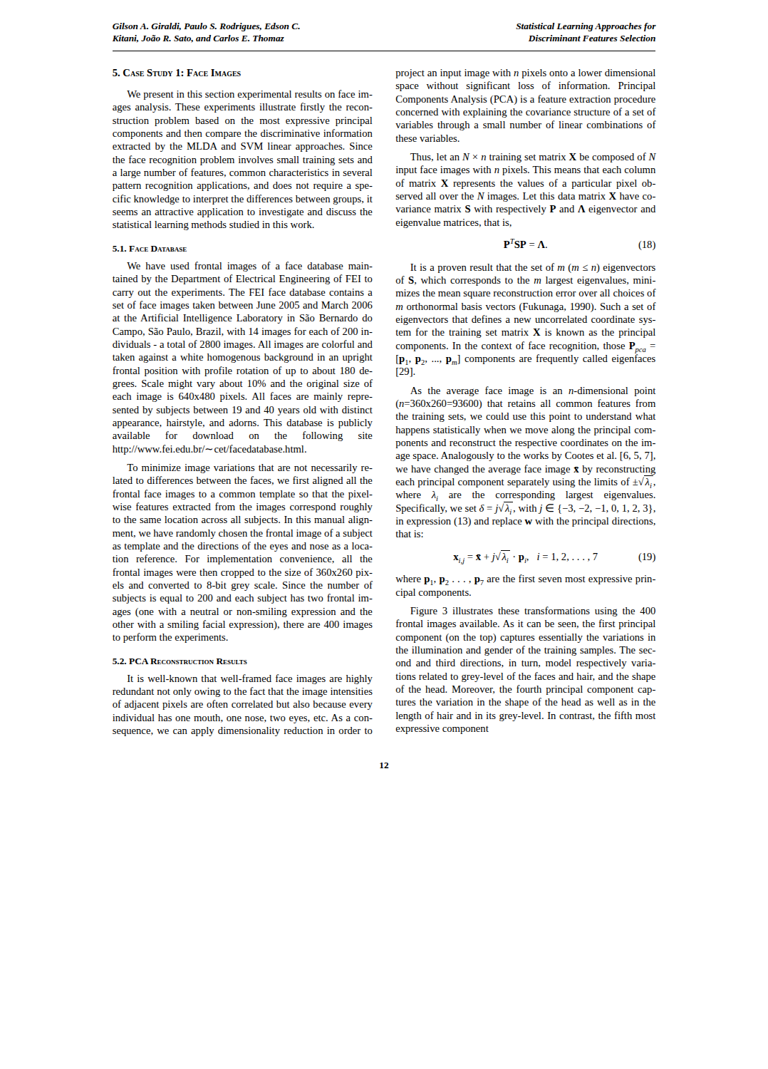Gilson A. Giraldi, Paulo S. Rodrigues, Edson C.
Kitani, João R. Sato, and Carlos E. Thomaz
Statistical Learning Approaches for
Discriminant Features Selection
5. Case Study 1: Face Images
We present in this section experimental results on face images analysis. These experiments illustrate firstly the reconstruction problem based on the most expressive principal components and then compare the discriminative information extracted by the MLDA and SVM linear approaches. Since the face recognition problem involves small training sets and a large number of features, common characteristics in several pattern recognition applications, and does not require a specific knowledge to interpret the differences between groups, it seems an attractive application to investigate and discuss the statistical learning methods studied in this work.
5.1. Face Database
We have used frontal images of a face database maintained by the Department of Electrical Engineering of FEI to carry out the experiments. The FEI face database contains a set of face images taken between June 2005 and March 2006 at the Artificial Intelligence Laboratory in São Bernardo do Campo, São Paulo, Brazil, with 14 images for each of 200 individuals - a total of 2800 images. All images are colorful and taken against a white homogenous background in an upright frontal position with profile rotation of up to about 180 degrees. Scale might vary about 10% and the original size of each image is 640x480 pixels. All faces are mainly represented by subjects between 19 and 40 years old with distinct appearance, hairstyle, and adorns. This database is publicly available for download on the following site http://www.fei.edu.br/∼cet/facedatabase.html.
To minimize image variations that are not necessarily related to differences between the faces, we first aligned all the frontal face images to a common template so that the pixel-wise features extracted from the images correspond roughly to the same location across all subjects. In this manual alignment, we have randomly chosen the frontal image of a subject as template and the directions of the eyes and nose as a location reference. For implementation convenience, all the frontal images were then cropped to the size of 360x260 pixels and converted to 8-bit grey scale. Since the number of subjects is equal to 200 and each subject has two frontal images (one with a neutral or non-smiling expression and the other with a smiling facial expression), there are 400 images to perform the experiments.
5.2. PCA Reconstruction Results
It is well-known that well-framed face images are highly redundant not only owing to the fact that the image intensities of adjacent pixels are often correlated but also because every individual has one mouth, one nose, two eyes, etc. As a consequence, we can apply dimensionality reduction in order to project an input image with n pixels onto a lower dimensional space without significant loss of information. Principal Components Analysis (PCA) is a feature extraction procedure concerned with explaining the covariance structure of a set of variables through a small number of linear combinations of these variables.
Thus, let an N × n training set matrix X be composed of N input face images with n pixels. This means that each column of matrix X represents the values of a particular pixel observed all over the N images. Let this data matrix X have covariance matrix S with respectively P and Λ eigenvector and eigenvalue matrices, that is,
PTSP = Λ. (18)
It is a proven result that the set of m (m ≤ n) eigenvectors of S, which corresponds to the m largest eigenvalues, minimizes the mean square reconstruction error over all choices of m orthonormal basis vectors (Fukunaga, 1990). Such a set of eigenvectors that defines a new uncorrelated coordinate system for the training set matrix X is known as the principal components. In the context of face recognition, those Ppca = [p1, p2, ..., pm] components are frequently called eigenfaces [29].
As the average face image is an n-dimensional point (n=360x260=93600) that retains all common features from the training sets, we could use this point to understand what happens statistically when we move along the principal components and reconstruct the respective coordinates on the image space. Analogously to the works by Cootes et al. [6, 5, 7], we have changed the average face image x̄ by reconstructing each principal component separately using the limits of ±√λi, where λi are the corresponding largest eigenvalues. Specifically, we set δ = j√λi, with j ∈ {−3, −2, −1, 0, 1, 2, 3}, in expression (13) and replace w with the principal directions, that is:
xi,j = x̄ + j√λi · pi, i = 1, 2, . . . , 7 (19)
where p1, p2 . . . , p7 are the first seven most expressive principal components.
Figure 3 illustrates these transformations using the 400 frontal images available. As it can be seen, the first principal component (on the top) captures essentially the variations in the illumination and gender of the training samples. The second and third directions, in turn, model respectively variations related to grey-level of the faces and hair, and the shape of the head. Moreover, the fourth principal component captures the variation in the shape of the head as well as in the length of hair and in its grey-level. In contrast, the fifth most expressive component
12